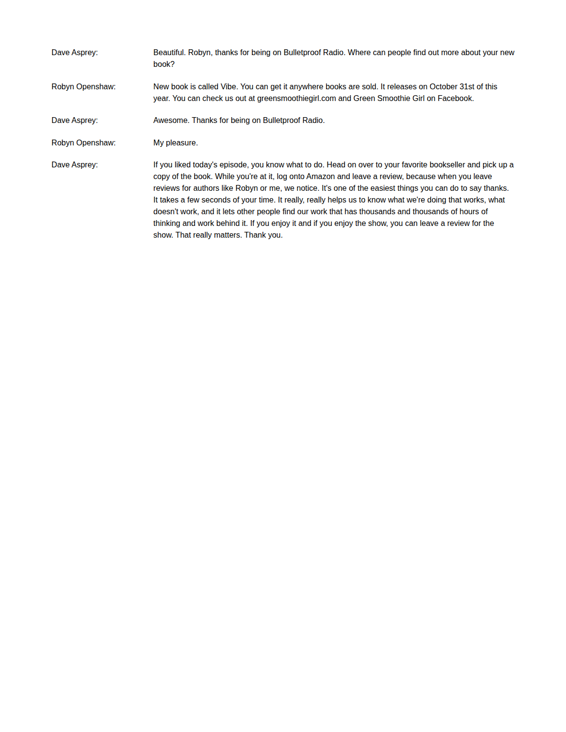| Dave Asprey: | Beautiful. Robyn, thanks for being on Bulletproof Radio. Where can people find out more about your new book? |
| Robyn Openshaw: | New book is called Vibe. You can get it anywhere books are sold. It releases on October 31st of this year. You can check us out at greensmoothiegirl.com and Green Smoothie Girl on Facebook. |
| Dave Asprey: | Awesome. Thanks for being on Bulletproof Radio. |
| Robyn Openshaw: | My pleasure. |
| Dave Asprey: | If you liked today's episode, you know what to do. Head on over to your favorite bookseller and pick up a copy of the book. While you're at it, log onto Amazon and leave a review, because when you leave reviews for authors like Robyn or me, we notice. It's one of the easiest things you can do to say thanks. It takes a few seconds of your time. It really, really helps us to know what we're doing that works, what doesn't work, and it lets other people find our work that has thousands and thousands of hours of thinking and work behind it. If you enjoy it and if you enjoy the show, you can leave a review for the show. That really matters. Thank you. |